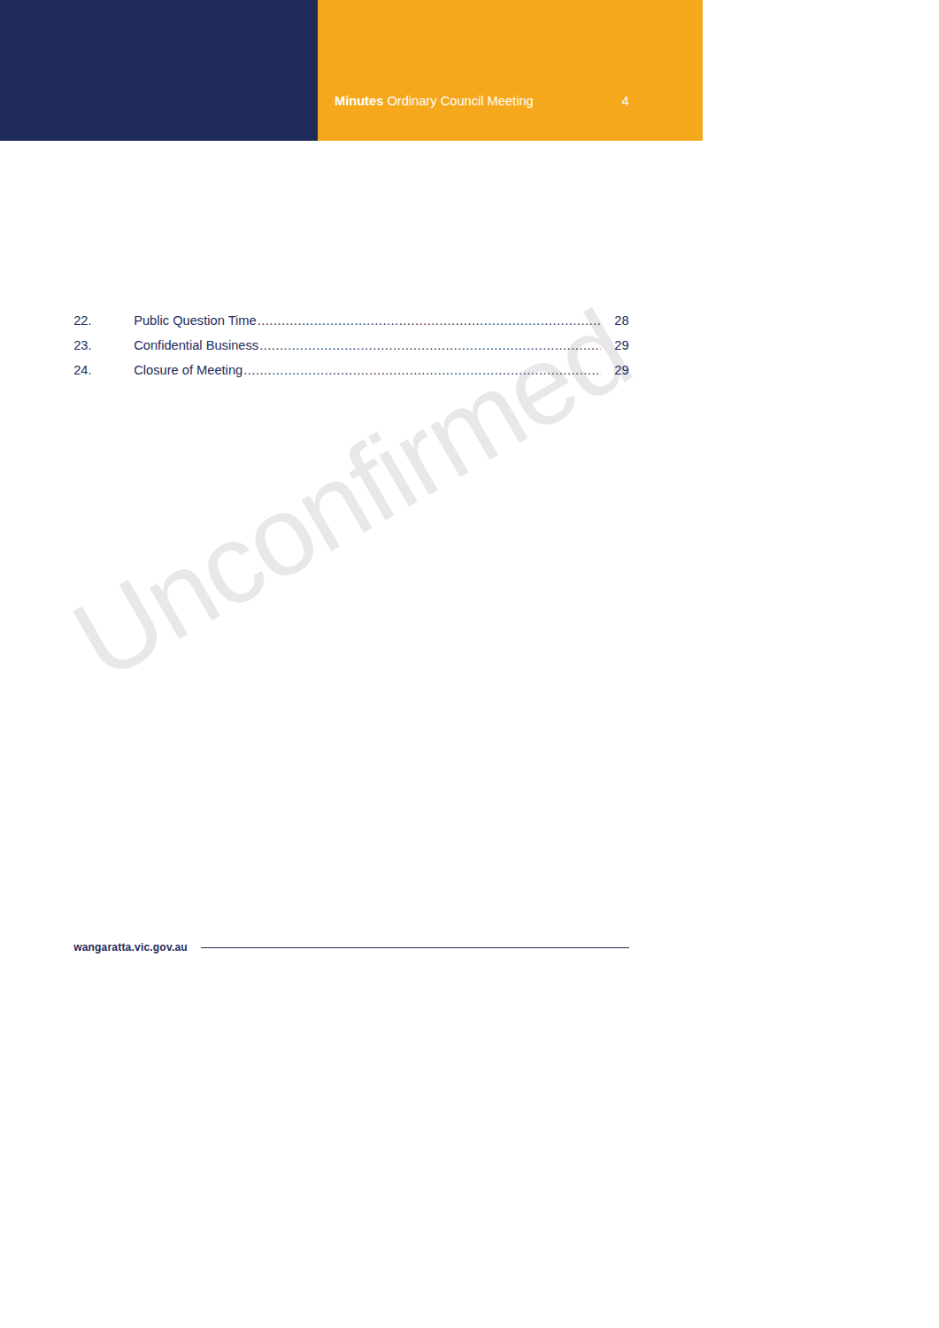Minutes Ordinary Council Meeting
4
Unconfirmed
22. Public Question Time ........................................................................................... 28
23. Confidential Business ........................................................................................... 29
24. Closure of Meeting .............................................................................................. 29
wangaratta.vic.gov.au